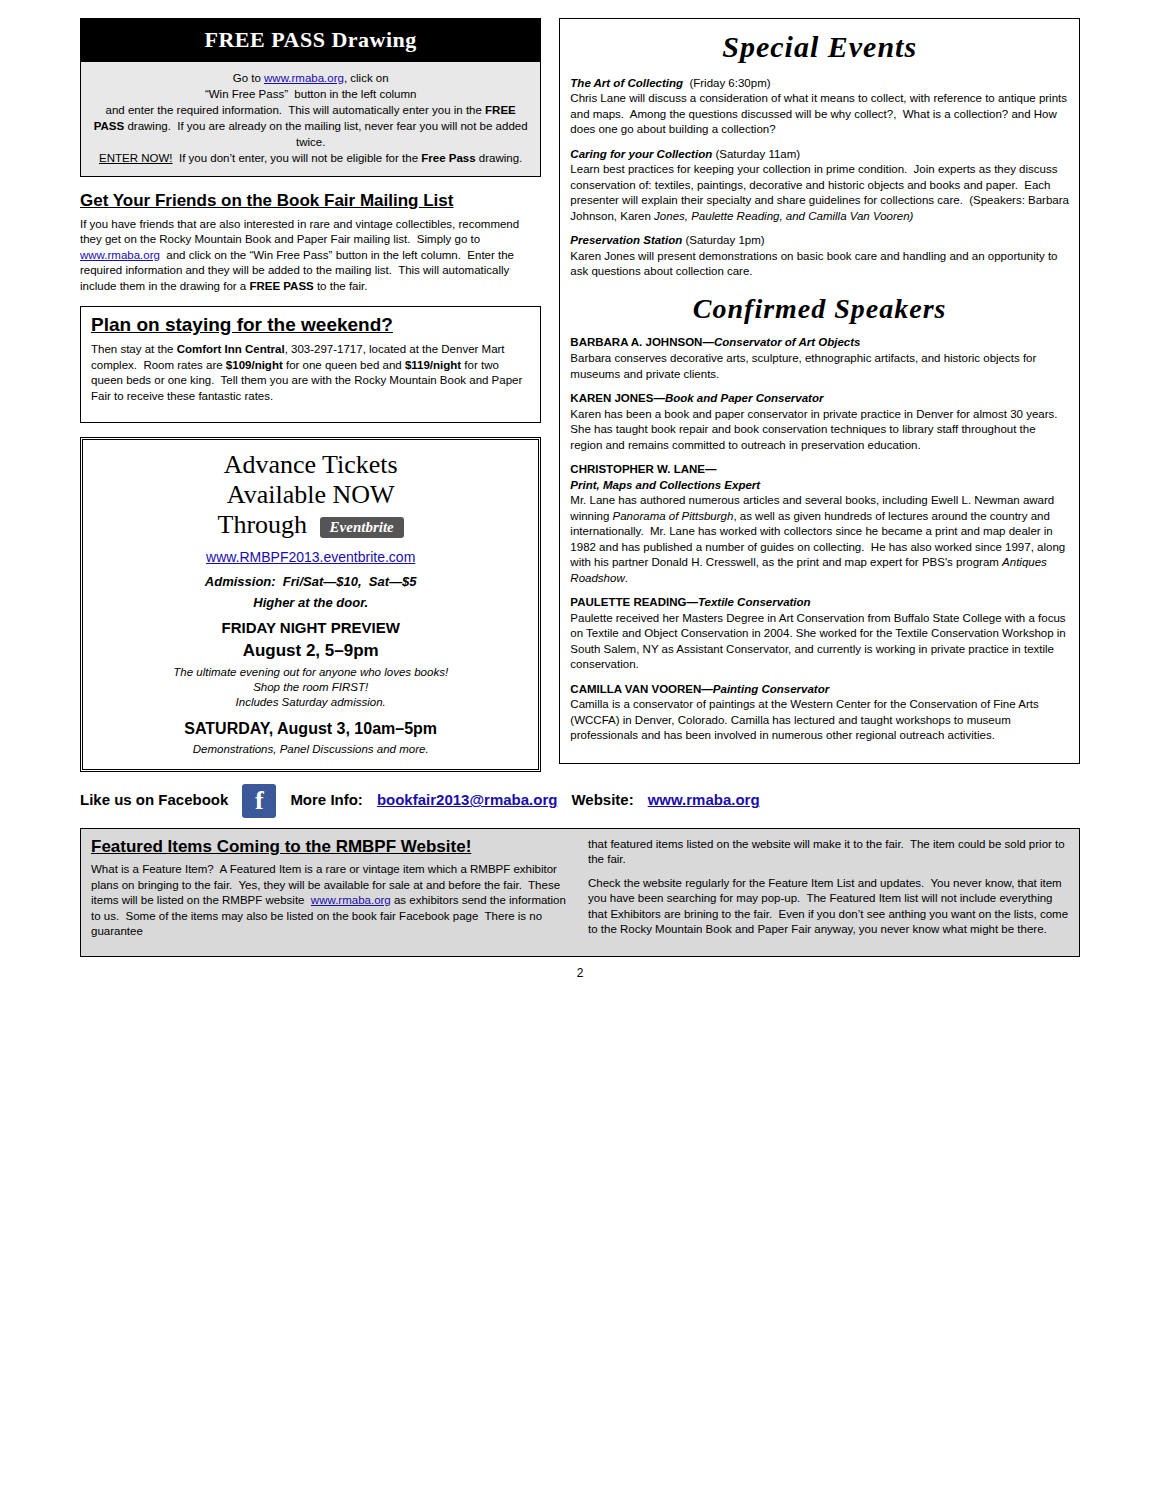FREE PASS Drawing
Go to www.rmaba.org, click on
“Win Free Pass” button in the left column
and enter the required information. This will automatically enter you in the FREE PASS drawing. If you are already on the mailing list, never fear you will not be added twice.
ENTER NOW! If you don’t enter, you will not be eligible for the Free Pass drawing.
Get Your Friends on the Book Fair Mailing List
If you have friends that are also interested in rare and vintage collectibles, recommend they get on the Rocky Mountain Book and Paper Fair mailing list. Simply go to www.rmaba.org and click on the “Win Free Pass” button in the left column. Enter the required information and they will be added to the mailing list. This will automatically include them in the drawing for a FREE PASS to the fair.
Plan on staying for the weekend?
Then stay at the Comfort Inn Central, 303-297-1717, located at the Denver Mart complex. Room rates are $109/night for one queen bed and $119/night for two queen beds or one king. Tell them you are with the Rocky Mountain Book and Paper Fair to receive these fantastic rates.
Advance Tickets
Available NOW
Through Eventbrite
www.RMBPF2013.eventbrite.com
Admission: Fri/Sat—$10, Sat—$5
Higher at the door.
FRIDAY NIGHT PREVIEW
August 2, 5–9pm
The ultimate evening out for anyone who loves books!
Shop the room FIRST!
Includes Saturday admission.
SATURDAY, August 3, 10am–5pm
Demonstrations, Panel Discussions and more.
Special Events
The Art of Collecting (Friday 6:30pm)
Chris Lane will discuss a consideration of what it means to collect, with reference to antique prints and maps. Among the questions discussed will be why collect?, What is a collection? and How does one go about building a collection?
Caring for your Collection (Saturday 11am)
Learn best practices for keeping your collection in prime condition. Join experts as they discuss conservation of: textiles, paintings, decorative and historic objects and books and paper. Each presenter will explain their specialty and share guidelines for collections care. (Speakers: Barbara Johnson, Karen Jones, Paulette Reading, and Camilla Van Vooren)
Preservation Station (Saturday 1pm)
Karen Jones will present demonstrations on basic book care and handling and an opportunity to ask questions about collection care.
Confirmed Speakers
BARBARA A. JOHNSON—Conservator of Art Objects
Barbara conserves decorative arts, sculpture, ethnographic artifacts, and historic objects for museums and private clients.
KAREN JONES—Book and Paper Conservator
Karen has been a book and paper conservator in private practice in Denver for almost 30 years. She has taught book repair and book conservation techniques to library staff throughout the region and remains committed to outreach in preservation education.
CHRISTOPHER W. LANE—
Print, Maps and Collections Expert
Mr. Lane has authored numerous articles and several books, including Ewell L. Newman award winning Panorama of Pittsburgh, as well as given hundreds of lectures around the country and internationally. Mr. Lane has worked with collectors since he became a print and map dealer in 1982 and has published a number of guides on collecting. He has also worked since 1997, along with his partner Donald H. Cresswell, as the print and map expert for PBS's program Antiques Roadshow.
PAULETTE READING—Textile Conservation
Paulette received her Masters Degree in Art Conservation from Buffalo State College with a focus on Textile and Object Conservation in 2004. She worked for the Textile Conservation Workshop in South Salem, NY as Assistant Conservator, and currently is working in private practice in textile conservation.
CAMILLA VAN VOOREN—Painting Conservator
Camilla is a conservator of paintings at the Western Center for the Conservation of Fine Arts (WCCFA) in Denver, Colorado. Camilla has lectured and taught workshops to museum professionals and has been involved in numerous other regional outreach activities.
Like us on Facebook f More Info: bookfair2013@rmaba.org Website: www.rmaba.org
Featured Items Coming to the RMBPF Website!
What is a Feature Item? A Featured Item is a rare or vintage item which a RMBPF exhibitor plans on bringing to the fair. Yes, they will be available for sale at and before the fair. These items will be listed on the RMBPF website www.rmaba.org as exhibitors send the information to us. Some of the items may also be listed on the book fair Facebook page There is no guarantee
that featured items listed on the website will make it to the fair. The item could be sold prior to the fair.
Check the website regularly for the Feature Item List and updates. You never know, that item you have been searching for may pop-up. The Featured Item list will not include everything that Exhibitors are brining to the fair. Even if you don’t see anthing you want on the lists, come to the Rocky Mountain Book and Paper Fair anyway, you never know what might be there.
2